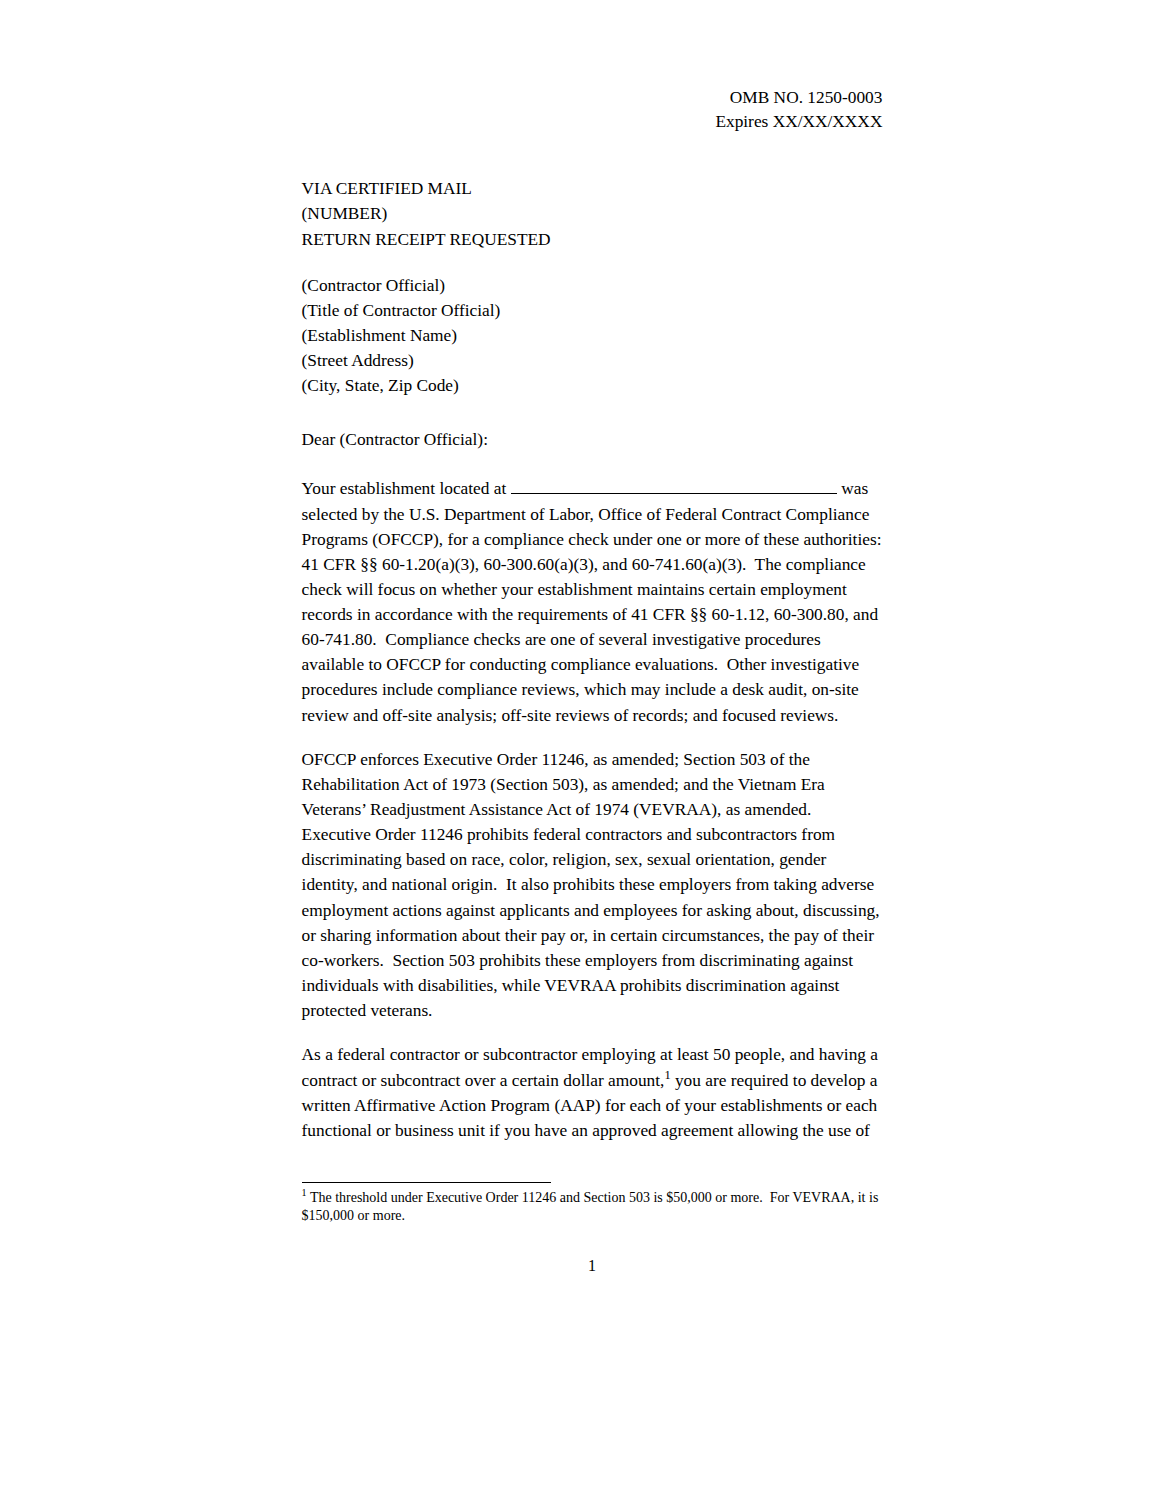OMB NO. 1250-0003
Expires XX/XX/XXXX
VIA CERTIFIED MAIL
(NUMBER)
RETURN RECEIPT REQUESTED
(Contractor Official)
(Title of Contractor Official)
(Establishment Name)
(Street Address)
(City, State, Zip Code)
Dear (Contractor Official):
Your establishment located at was selected by the U.S. Department of Labor, Office of Federal Contract Compliance Programs (OFCCP), for a compliance check under one or more of these authorities: 41 CFR §§ 60-1.20(a)(3), 60-300.60(a)(3), and 60-741.60(a)(3). The compliance check will focus on whether your establishment maintains certain employment records in accordance with the requirements of 41 CFR §§ 60-1.12, 60-300.80, and 60-741.80. Compliance checks are one of several investigative procedures available to OFCCP for conducting compliance evaluations. Other investigative procedures include compliance reviews, which may include a desk audit, on-site review and off-site analysis; off-site reviews of records; and focused reviews.
OFCCP enforces Executive Order 11246, as amended; Section 503 of the Rehabilitation Act of 1973 (Section 503), as amended; and the Vietnam Era Veterans’ Readjustment Assistance Act of 1974 (VEVRAA), as amended. Executive Order 11246 prohibits federal contractors and subcontractors from discriminating based on race, color, religion, sex, sexual orientation, gender identity, and national origin. It also prohibits these employers from taking adverse employment actions against applicants and employees for asking about, discussing, or sharing information about their pay or, in certain circumstances, the pay of their co-workers. Section 503 prohibits these employers from discriminating against individuals with disabilities, while VEVRAA prohibits discrimination against protected veterans.
As a federal contractor or subcontractor employing at least 50 people, and having a contract or subcontract over a certain dollar amount,1 you are required to develop a written Affirmative Action Program (AAP) for each of your establishments or each functional or business unit if you have an approved agreement allowing the use of
1 The threshold under Executive Order 11246 and Section 503 is $50,000 or more. For VEVRAA, it is $150,000 or more.
1